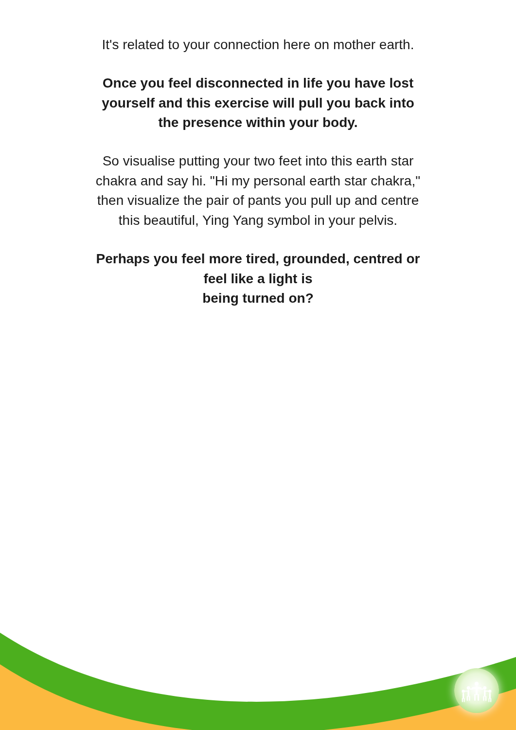It's related to your connection here on mother earth.
Once you feel disconnected in life you have lost yourself and this exercise will pull you back into the presence within your body.
So visualise putting your two feet into this earth star chakra and say hi. "Hi my personal earth star chakra," then visualize the pair of pants you pull up and centre this beautiful, Ying Yang symbol in your pelvis.
Perhaps you feel more tired, grounded, centred or feel like a light is
being turned on?